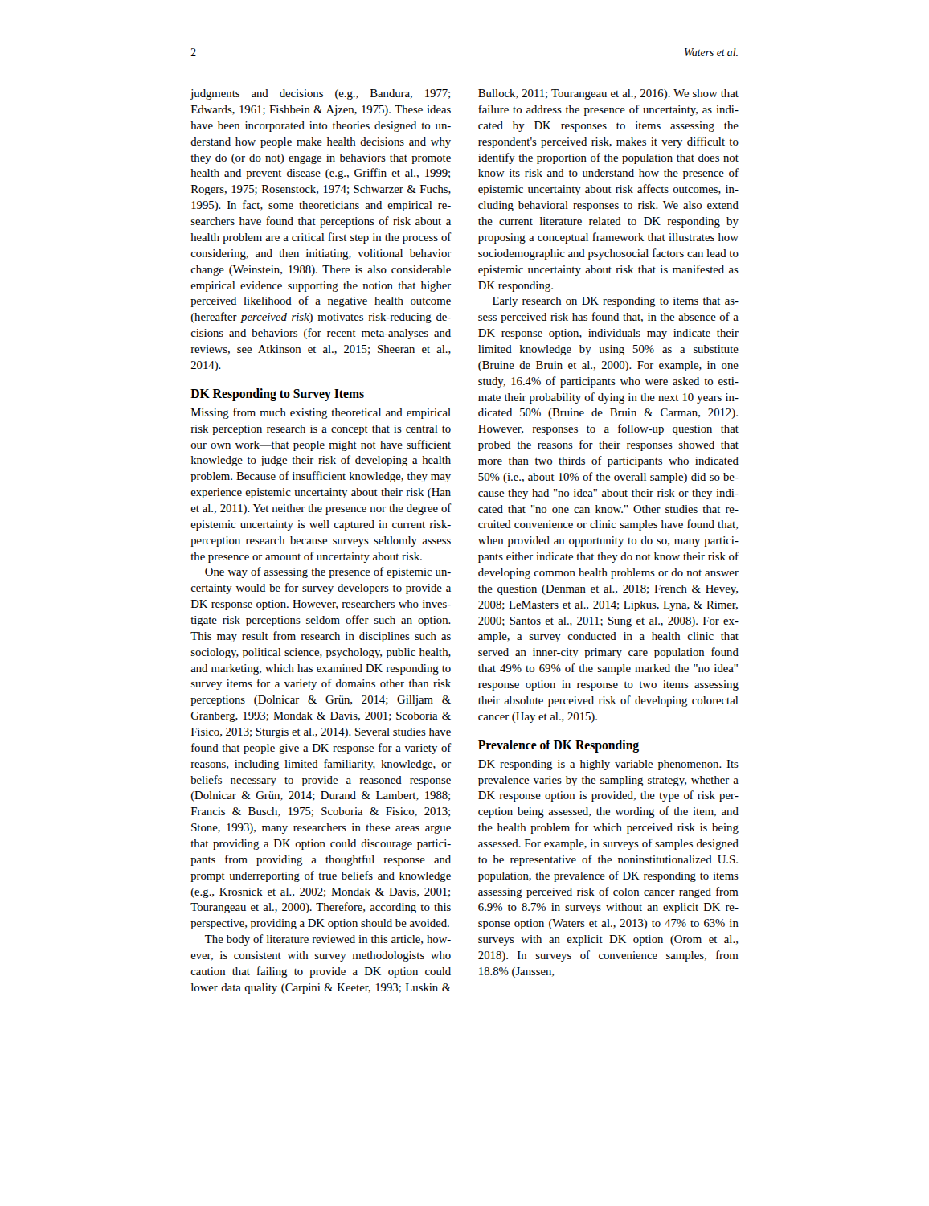2 Waters et al.
judgments and decisions (e.g., Bandura, 1977; Edwards, 1961; Fishbein & Ajzen, 1975). These ideas have been incorporated into theories designed to understand how people make health decisions and why they do (or do not) engage in behaviors that promote health and prevent disease (e.g., Griffin et al., 1999; Rogers, 1975; Rosenstock, 1974; Schwarzer & Fuchs, 1995). In fact, some theoreticians and empirical researchers have found that perceptions of risk about a health problem are a critical first step in the process of considering, and then initiating, volitional behavior change (Weinstein, 1988). There is also considerable empirical evidence supporting the notion that higher perceived likelihood of a negative health outcome (hereafter perceived risk) motivates risk-reducing decisions and behaviors (for recent meta-analyses and reviews, see Atkinson et al., 2015; Sheeran et al., 2014).
DK Responding to Survey Items
Missing from much existing theoretical and empirical risk perception research is a concept that is central to our own work—that people might not have sufficient knowledge to judge their risk of developing a health problem. Because of insufficient knowledge, they may experience epistemic uncertainty about their risk (Han et al., 2011). Yet neither the presence nor the degree of epistemic uncertainty is well captured in current risk-perception research because surveys seldomly assess the presence or amount of uncertainty about risk.
One way of assessing the presence of epistemic uncertainty would be for survey developers to provide a DK response option. However, researchers who investigate risk perceptions seldom offer such an option. This may result from research in disciplines such as sociology, political science, psychology, public health, and marketing, which has examined DK responding to survey items for a variety of domains other than risk perceptions (Dolnicar & Grün, 2014; Gilljam & Granberg, 1993; Mondak & Davis, 2001; Scoboria & Fisico, 2013; Sturgis et al., 2014). Several studies have found that people give a DK response for a variety of reasons, including limited familiarity, knowledge, or beliefs necessary to provide a reasoned response (Dolnicar & Grün, 2014; Durand & Lambert, 1988; Francis & Busch, 1975; Scoboria & Fisico, 2013; Stone, 1993), many researchers in these areas argue that providing a DK option could discourage participants from providing a thoughtful response and prompt underreporting of true beliefs and knowledge (e.g., Krosnick et al., 2002; Mondak & Davis, 2001; Tourangeau et al., 2000). Therefore, according to this perspective, providing a DK option should be avoided.
The body of literature reviewed in this article, however, is consistent with survey methodologists who caution that failing to provide a DK option could lower data quality (Carpini & Keeter, 1993; Luskin & Bullock, 2011; Tourangeau et al., 2016). We show that failure to address the presence of uncertainty, as indicated by DK responses to items assessing the respondent's perceived risk, makes it very difficult to identify the proportion of the population that does not know its risk and to understand how the presence of epistemic uncertainty about risk affects outcomes, including behavioral responses to risk. We also extend the current literature related to DK responding by proposing a conceptual framework that illustrates how sociodemographic and psychosocial factors can lead to epistemic uncertainty about risk that is manifested as DK responding.
Early research on DK responding to items that assess perceived risk has found that, in the absence of a DK response option, individuals may indicate their limited knowledge by using 50% as a substitute (Bruine de Bruin et al., 2000). For example, in one study, 16.4% of participants who were asked to estimate their probability of dying in the next 10 years indicated 50% (Bruine de Bruin & Carman, 2012). However, responses to a follow-up question that probed the reasons for their responses showed that more than two thirds of participants who indicated 50% (i.e., about 10% of the overall sample) did so because they had "no idea" about their risk or they indicated that "no one can know." Other studies that recruited convenience or clinic samples have found that, when provided an opportunity to do so, many participants either indicate that they do not know their risk of developing common health problems or do not answer the question (Denman et al., 2018; French & Hevey, 2008; LeMasters et al., 2014; Lipkus, Lyna, & Rimer, 2000; Santos et al., 2011; Sung et al., 2008). For example, a survey conducted in a health clinic that served an inner-city primary care population found that 49% to 69% of the sample marked the "no idea" response option in response to two items assessing their absolute perceived risk of developing colorectal cancer (Hay et al., 2015).
Prevalence of DK Responding
DK responding is a highly variable phenomenon. Its prevalence varies by the sampling strategy, whether a DK response option is provided, the type of risk perception being assessed, the wording of the item, and the health problem for which perceived risk is being assessed. For example, in surveys of samples designed to be representative of the noninstitutionalized U.S. population, the prevalence of DK responding to items assessing perceived risk of colon cancer ranged from 6.9% to 8.7% in surveys without an explicit DK response option (Waters et al., 2013) to 47% to 63% in surveys with an explicit DK option (Orom et al., 2018). In surveys of convenience samples, from 18.8% (Janssen,